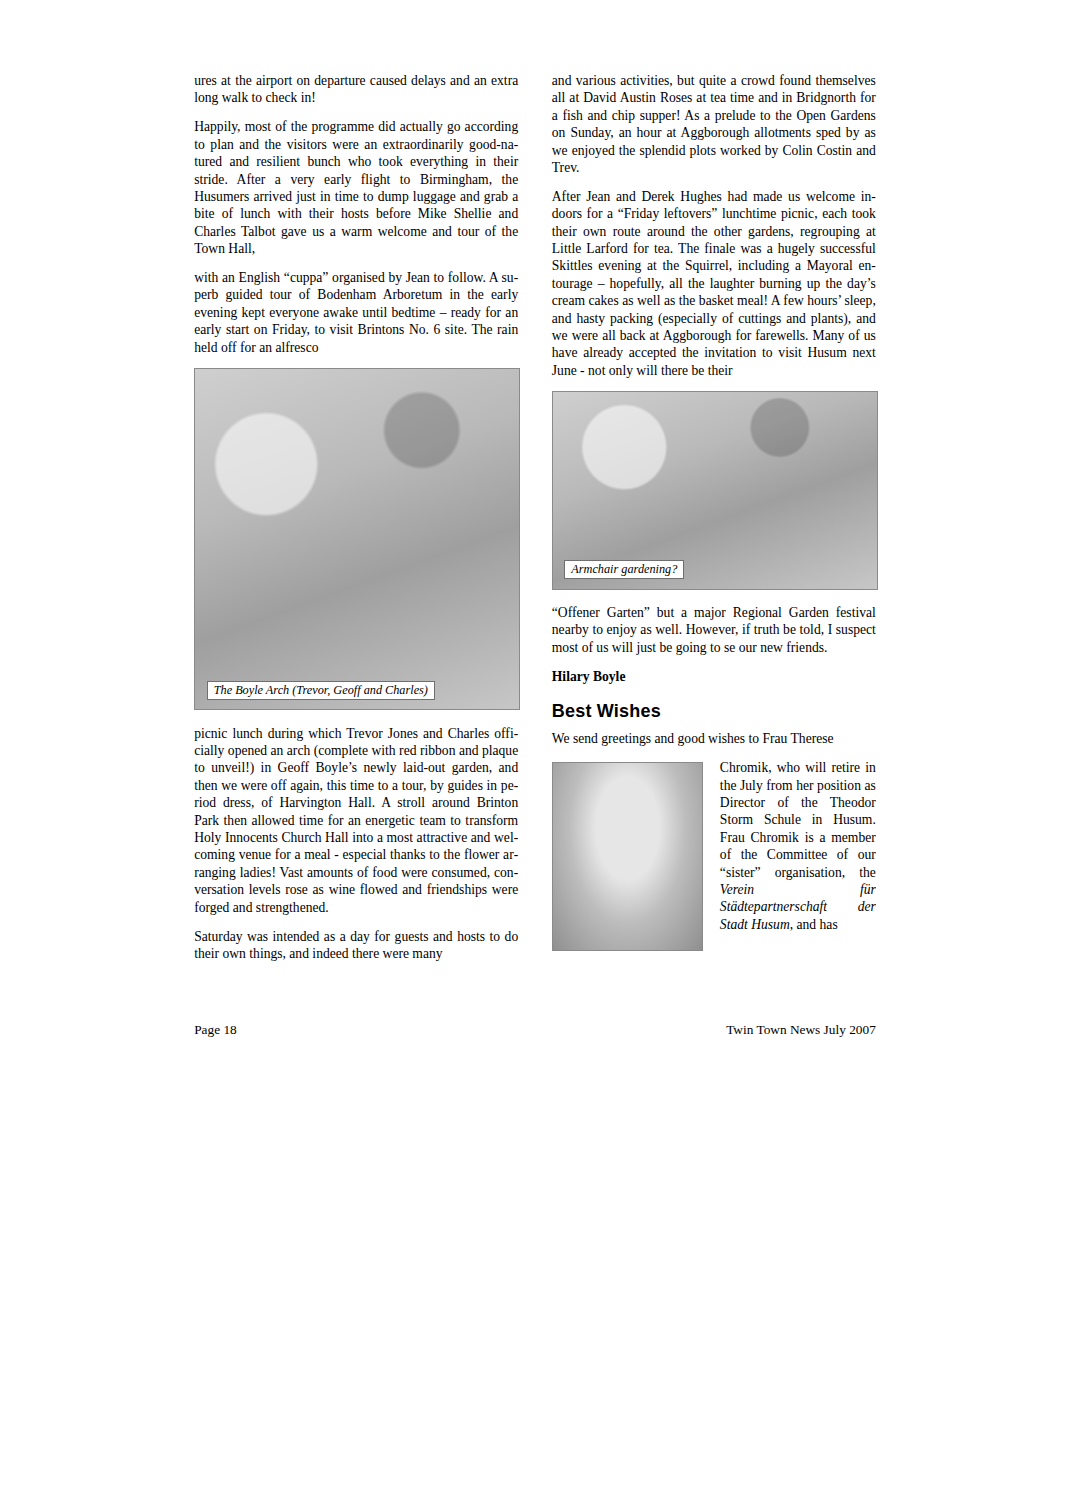ures at the airport on departure caused delays and an extra long walk to check in!
Happily, most of the programme did actually go according to plan and the visitors were an extraordinarily good-natured and resilient bunch who took everything in their stride. After a very early flight to Birmingham, the Husumers arrived just in time to dump luggage and grab a bite of lunch with their hosts before Mike Shellie and Charles Talbot gave us a warm welcome and tour of the Town Hall,
with an English “cuppa” organised by Jean to follow. A superb guided tour of Bodenham Arboretum in the early evening kept everyone awake until bedtime – ready for an early start on Friday, to visit Brintons No. 6 site. The rain held off for an alfresco
The Boyle Arch (Trevor, Geoff and Charles)
picnic lunch during which Trevor Jones and Charles officially opened an arch (complete with red ribbon and plaque to unveil!) in Geoff Boyle’s newly laid-out garden, and then we were off again, this time to a tour, by guides in period dress, of Harvington Hall. A stroll around Brinton Park then allowed time for an energetic team to transform Holy Innocents Church Hall into a most attractive and welcoming venue for a meal - especial thanks to the flower arranging ladies! Vast amounts of food were consumed, conversation levels rose as wine flowed and friendships were forged and strengthened.
Saturday was intended as a day for guests and hosts to do their own things, and indeed there were many
and various activities, but quite a crowd found themselves all at David Austin Roses at tea time and in Bridgnorth for a fish and chip supper! As a prelude to the Open Gardens on Sunday, an hour at Aggborough allotments sped by as we enjoyed the splendid plots worked by Colin Costin and Trev.
After Jean and Derek Hughes had made us welcome indoors for a “Friday leftovers” lunchtime picnic, each took their own route around the other gardens, regrouping at Little Larford for tea. The finale was a hugely successful Skittles evening at the Squirrel, including a Mayoral entourage – hopefully, all the laughter burning up the day’s cream cakes as well as the basket meal! A few hours’ sleep, and hasty packing (especially of cuttings and plants), and we were all back at Aggborough for farewells. Many of us have already accepted the invitation to visit Husum next June - not only will there be their
Armchair gardening?
“Offener Garten” but a major Regional Garden festival nearby to enjoy as well. However, if truth be told, I suspect most of us will just be going to se our new friends.
Hilary Boyle
Best Wishes
We send greetings and good wishes to Frau Therese
Chromik, who will retire in the July from her position as Director of the Theodor Storm Schule in Husum. Frau Chromik is a member of the Committee of our “sister” organisation, the Verein für Städtepartnerschaft der Stadt Husum, and has
Page 18
Twin Town News July 2007